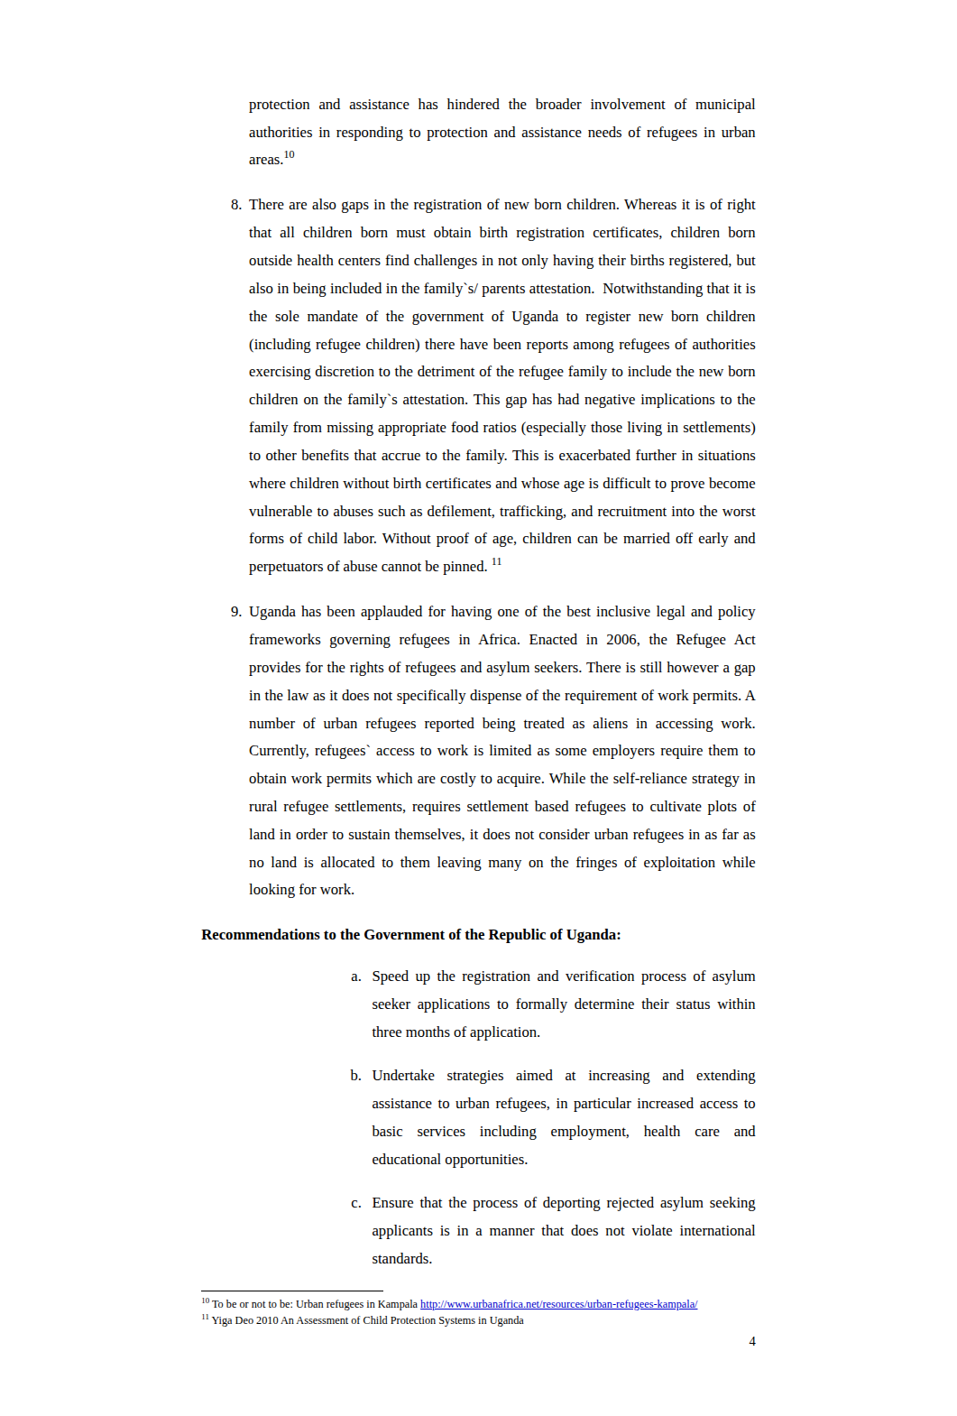protection and assistance has hindered the broader involvement of municipal authorities in responding to protection and assistance needs of refugees in urban areas.10
8. There are also gaps in the registration of new born children. Whereas it is of right that all children born must obtain birth registration certificates, children born outside health centers find challenges in not only having their births registered, but also in being included in the family`s/ parents attestation. Notwithstanding that it is the sole mandate of the government of Uganda to register new born children (including refugee children) there have been reports among refugees of authorities exercising discretion to the detriment of the refugee family to include the new born children on the family`s attestation. This gap has had negative implications to the family from missing appropriate food ratios (especially those living in settlements) to other benefits that accrue to the family. This is exacerbated further in situations where children without birth certificates and whose age is difficult to prove become vulnerable to abuses such as defilement, trafficking, and recruitment into the worst forms of child labor. Without proof of age, children can be married off early and perpetuators of abuse cannot be pinned. 11
9. Uganda has been applauded for having one of the best inclusive legal and policy frameworks governing refugees in Africa. Enacted in 2006, the Refugee Act provides for the rights of refugees and asylum seekers. There is still however a gap in the law as it does not specifically dispense of the requirement of work permits. A number of urban refugees reported being treated as aliens in accessing work. Currently, refugees` access to work is limited as some employers require them to obtain work permits which are costly to acquire. While the self-reliance strategy in rural refugee settlements, requires settlement based refugees to cultivate plots of land in order to sustain themselves, it does not consider urban refugees in as far as no land is allocated to them leaving many on the fringes of exploitation while looking for work.
Recommendations to the Government of the Republic of Uganda:
a. Speed up the registration and verification process of asylum seeker applications to formally determine their status within three months of application.
b. Undertake strategies aimed at increasing and extending assistance to urban refugees, in particular increased access to basic services including employment, health care and educational opportunities.
c. Ensure that the process of deporting rejected asylum seeking applicants is in a manner that does not violate international standards.
10 To be or not to be: Urban refugees in Kampala http://www.urbanafrica.net/resources/urban-refugees-kampala/
11 Yiga Deo 2010 An Assessment of Child Protection Systems in Uganda
4